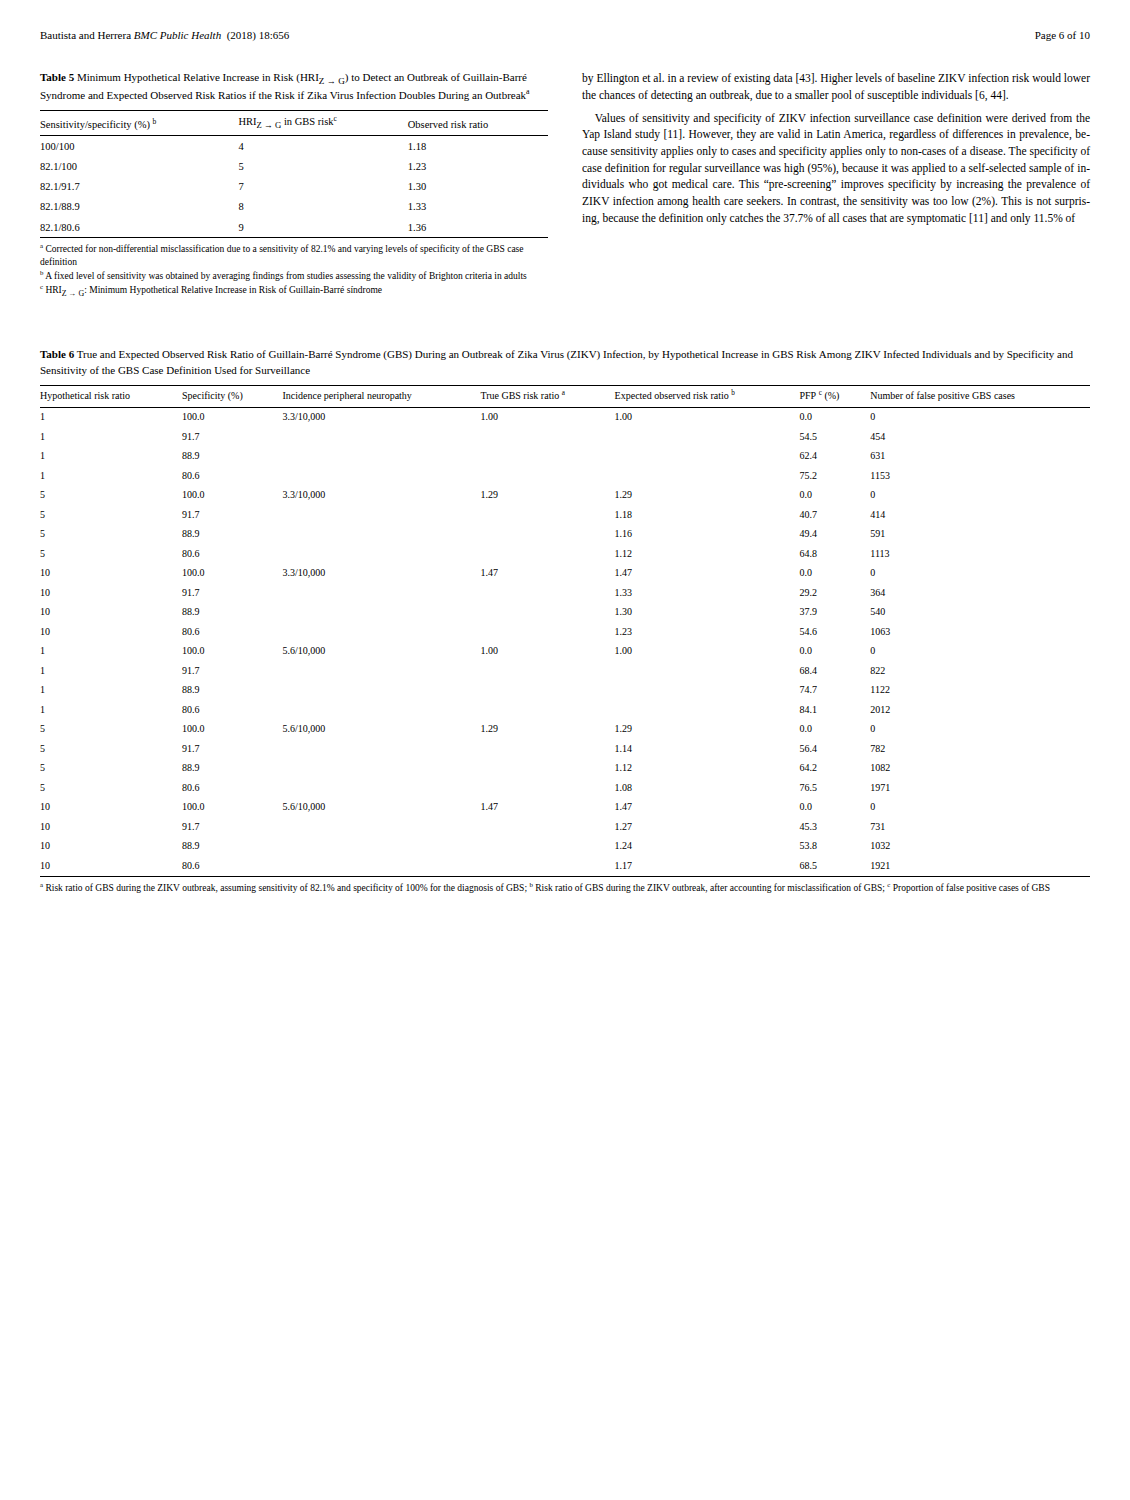Bautista and Herrera BMC Public Health (2018) 18:656
Page 6 of 10
Table 5 Minimum Hypothetical Relative Increase in Risk (HRIZ → G) to Detect an Outbreak of Guillain-Barré Syndrome and Expected Observed Risk Ratios if the Risk if Zika Virus Infection Doubles During an Outbreaka
| Sensitivity/specificity (%) b | HRI Z → G in GBS risk c | Observed risk ratio |
| --- | --- | --- |
| 100/100 | 4 | 1.18 |
| 82.1/100 | 5 | 1.23 |
| 82.1/91.7 | 7 | 1.30 |
| 82.1/88.9 | 8 | 1.33 |
| 82.1/80.6 | 9 | 1.36 |
a Corrected for non-differential misclassification due to a sensitivity of 82.1% and varying levels of specificity of the GBS case definition
b A fixed level of sensitivity was obtained by averaging findings from studies assessing the validity of Brighton criteria in adults
c HRIZ → G: Minimum Hypothetical Relative Increase in Risk of Guillain-Barré síndrome
by Ellington et al. in a review of existing data [43]. Higher levels of baseline ZIKV infection risk would lower the chances of detecting an outbreak, due to a smaller pool of susceptible individuals [6, 44].
Values of sensitivity and specificity of ZIKV infection surveillance case definition were derived from the Yap Island study [11]. However, they are valid in Latin America, regardless of differences in prevalence, because sensitivity applies only to cases and specificity applies only to non-cases of a disease. The specificity of case definition for regular surveillance was high (95%), because it was applied to a self-selected sample of individuals who got medical care. This “pre-screening” improves specificity by increasing the prevalence of ZIKV infection among health care seekers. In contrast, the sensitivity was too low (2%). This is not surprising, because the definition only catches the 37.7% of all cases that are symptomatic [11] and only 11.5% of
Table 6 True and Expected Observed Risk Ratio of Guillain-Barré Syndrome (GBS) During an Outbreak of Zika Virus (ZIKV) Infection, by Hypothetical Increase in GBS Risk Among ZIKV Infected Individuals and by Specificity and Sensitivity of the GBS Case Definition Used for Surveillance
| Hypothetical risk ratio | Specificity (%) | Incidence peripheral neuropathy | True GBS risk ratio a | Expected observed risk ratio b | PFP c (%) | Number of false positive GBS cases |
| --- | --- | --- | --- | --- | --- | --- |
| 1 | 100.0 | 3.3/10,000 | 1.00 | 1.00 | 0.0 | 0 |
| 1 | 91.7 | | | | 54.5 | 454 |
| 1 | 88.9 | | | | 62.4 | 631 |
| 1 | 80.6 | | | | 75.2 | 1153 |
| 5 | 100.0 | 3.3/10,000 | 1.29 | 1.29 | 0.0 | 0 |
| 5 | 91.7 | | | 1.18 | 40.7 | 414 |
| 5 | 88.9 | | | 1.16 | 49.4 | 591 |
| 5 | 80.6 | | | 1.12 | 64.8 | 1113 |
| 10 | 100.0 | 3.3/10,000 | 1.47 | 1.47 | 0.0 | 0 |
| 10 | 91.7 | | | 1.33 | 29.2 | 364 |
| 10 | 88.9 | | | 1.30 | 37.9 | 540 |
| 10 | 80.6 | | | 1.23 | 54.6 | 1063 |
| 1 | 100.0 | 5.6/10,000 | 1.00 | 1.00 | 0.0 | 0 |
| 1 | 91.7 | | | | 68.4 | 822 |
| 1 | 88.9 | | | | 74.7 | 1122 |
| 1 | 80.6 | | | | 84.1 | 2012 |
| 5 | 100.0 | 5.6/10,000 | 1.29 | 1.29 | 0.0 | 0 |
| 5 | 91.7 | | | 1.14 | 56.4 | 782 |
| 5 | 88.9 | | | 1.12 | 64.2 | 1082 |
| 5 | 80.6 | | | 1.08 | 76.5 | 1971 |
| 10 | 100.0 | 5.6/10,000 | 1.47 | 1.47 | 0.0 | 0 |
| 10 | 91.7 | | | 1.27 | 45.3 | 731 |
| 10 | 88.9 | | | 1.24 | 53.8 | 1032 |
| 10 | 80.6 | | | 1.17 | 68.5 | 1921 |
a Risk ratio of GBS during the ZIKV outbreak, assuming sensitivity of 82.1% and specificity of 100% for the diagnosis of GBS; b Risk ratio of GBS during the ZIKV outbreak, after accounting for misclassification of GBS; c Proportion of false positive cases of GBS